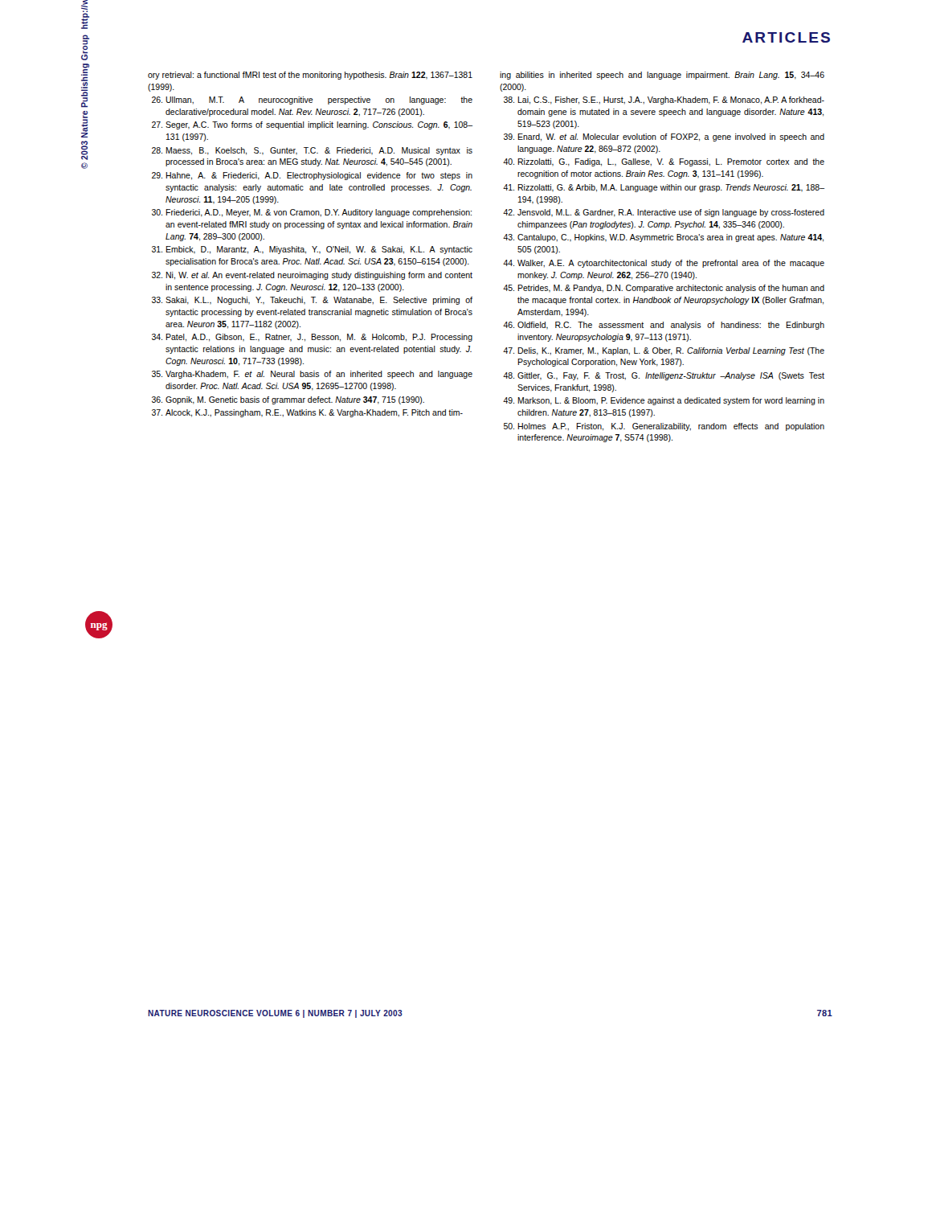ARTICLES
© 2003 Nature Publishing Group http://www.nature.com/natureneuroscience
npg
ory retrieval: a functional fMRI test of the monitoring hypothesis. Brain 122, 1367–1381 (1999).
26. Ullman, M.T. A neurocognitive perspective on language: the declarative/procedural model. Nat. Rev. Neurosci. 2, 717–726 (2001).
27. Seger, A.C. Two forms of sequential implicit learning. Conscious. Cogn. 6, 108–131 (1997).
28. Maess, B., Koelsch, S., Gunter, T.C. & Friederici, A.D. Musical syntax is processed in Broca's area: an MEG study. Nat. Neurosci. 4, 540–545 (2001).
29. Hahne, A. & Friederici, A.D. Electrophysiological evidence for two steps in syntactic analysis: early automatic and late controlled processes. J. Cogn. Neurosci. 11, 194–205 (1999).
30. Friederici, A.D., Meyer, M. & von Cramon, D.Y. Auditory language comprehension: an event-related fMRI study on processing of syntax and lexical information. Brain Lang. 74, 289–300 (2000).
31. Embick, D., Marantz, A., Miyashita, Y., O'Neil, W. & Sakai, K.L. A syntactic specialisation for Broca's area. Proc. Natl. Acad. Sci. USA 23, 6150–6154 (2000).
32. Ni, W. et al. An event-related neuroimaging study distinguishing form and content in sentence processing. J. Cogn. Neurosci. 12, 120–133 (2000).
33. Sakai, K.L., Noguchi, Y., Takeuchi, T. & Watanabe, E. Selective priming of syntactic processing by event-related transcranial magnetic stimulation of Broca's area. Neuron 35, 1177–1182 (2002).
34. Patel, A.D., Gibson, E., Ratner, J., Besson, M. & Holcomb, P.J. Processing syntactic relations in language and music: an event-related potential study. J. Cogn. Neurosci. 10, 717–733 (1998).
35. Vargha-Khadem, F. et al. Neural basis of an inherited speech and language disorder. Proc. Natl. Acad. Sci. USA 95, 12695–12700 (1998).
36. Gopnik, M. Genetic basis of grammar defect. Nature 347, 715 (1990).
37. Alcock, K.J., Passingham, R.E., Watkins K. & Vargha-Khadem, F. Pitch and tim-
ing abilities in inherited speech and language impairment. Brain Lang. 15, 34–46 (2000).
38. Lai, C.S., Fisher, S.E., Hurst, J.A., Vargha-Khadem, F. & Monaco, A.P. A forkhead- domain gene is mutated in a severe speech and language disorder. Nature 413, 519–523 (2001).
39. Enard, W. et al. Molecular evolution of FOXP2, a gene involved in speech and language. Nature 22, 869–872 (2002).
40. Rizzolatti, G., Fadiga, L., Gallese, V. & Fogassi, L. Premotor cortex and the recognition of motor actions. Brain Res. Cogn. 3, 131–141 (1996).
41. Rizzolatti, G. & Arbib, M.A. Language within our grasp. Trends Neurosci. 21, 188–194, (1998).
42. Jensvold, M.L. & Gardner, R.A. Interactive use of sign language by cross-fostered chimpanzees (Pan troglodytes). J. Comp. Psychol. 14, 335–346 (2000).
43. Cantalupo, C., Hopkins, W.D. Asymmetric Broca's area in great apes. Nature 414, 505 (2001).
44. Walker, A.E. A cytoarchitectonical study of the prefrontal area of the macaque monkey. J. Comp. Neurol. 262, 256–270 (1940).
45. Petrides, M. & Pandya, D.N. Comparative architectonic analysis of the human and the macaque frontal cortex. in Handbook of Neuropsychology IX (Boller Grafman, Amsterdam, 1994).
46. Oldfield, R.C. The assessment and analysis of handiness: the Edinburgh inventory. Neuropsychologia 9, 97–113 (1971).
47. Delis, K., Kramer, M., Kaplan, L. & Ober, R. California Verbal Learning Test (The Psychological Corporation, New York, 1987).
48. Gittler, G., Fay, F. & Trost, G. Intelligenz-Struktur –Analyse ISA (Swets Test Services, Frankfurt, 1998).
49. Markson, L. & Bloom, P. Evidence against a dedicated system for word learning in children. Nature 27, 813–815 (1997).
50. Holmes A.P., Friston, K.J. Generalizability, random effects and population interference. Neuroimage 7, S574 (1998).
NATURE NEUROSCIENCE VOLUME 6 | NUMBER 7 | JULY 2003
781